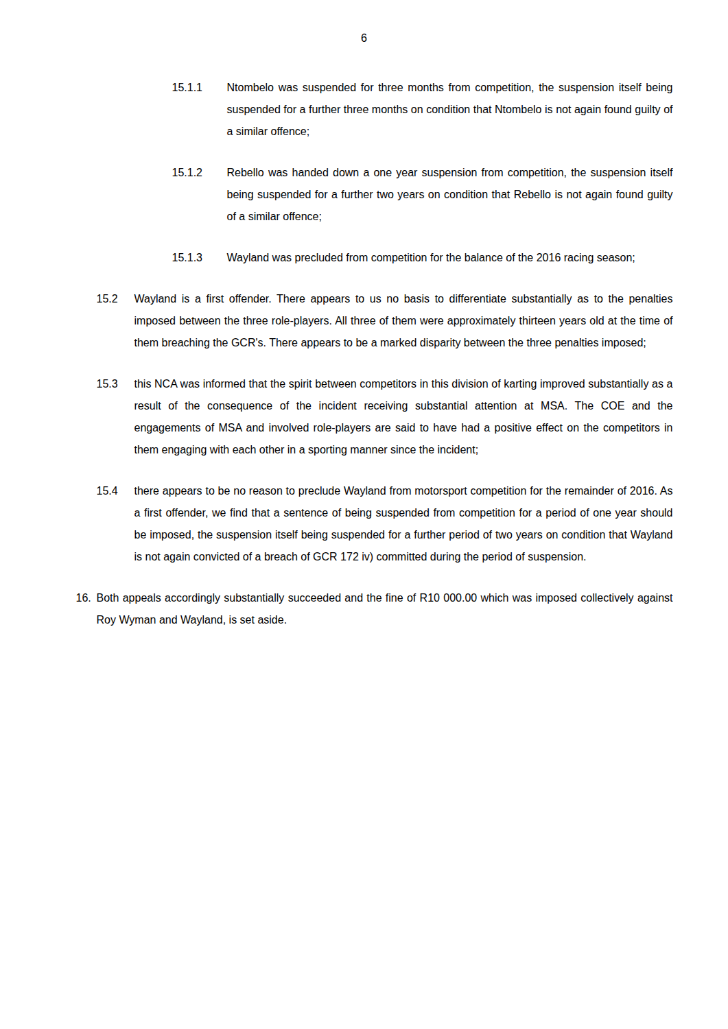6
15.1.1
Ntombelo was suspended for three months from competition, the suspension itself being suspended for a further three months on condition that Ntombelo is not again found guilty of a similar offence;
15.1.2
Rebello was handed down a one year suspension from competition, the suspension itself being suspended for a further two years on condition that Rebello is not again found guilty of a similar offence;
15.1.3
Wayland was precluded from competition for the balance of the 2016 racing season;
15.2
Wayland is a first offender. There appears to us no basis to differentiate substantially as to the penalties imposed between the three role-players. All three of them were approximately thirteen years old at the time of them breaching the GCR's. There appears to be a marked disparity between the three penalties imposed;
15.3
this NCA was informed that the spirit between competitors in this division of karting improved substantially as a result of the consequence of the incident receiving substantial attention at MSA. The COE and the engagements of MSA and involved role-players are said to have had a positive effect on the competitors in them engaging with each other in a sporting manner since the incident;
15.4
there appears to be no reason to preclude Wayland from motorsport competition for the remainder of 2016. As a first offender, we find that a sentence of being suspended from competition for a period of one year should be imposed, the suspension itself being suspended for a further period of two years on condition that Wayland is not again convicted of a breach of GCR 172 iv) committed during the period of suspension.
16.
Both appeals accordingly substantially succeeded and the fine of R10 000.00 which was imposed collectively against Roy Wyman and Wayland, is set aside.